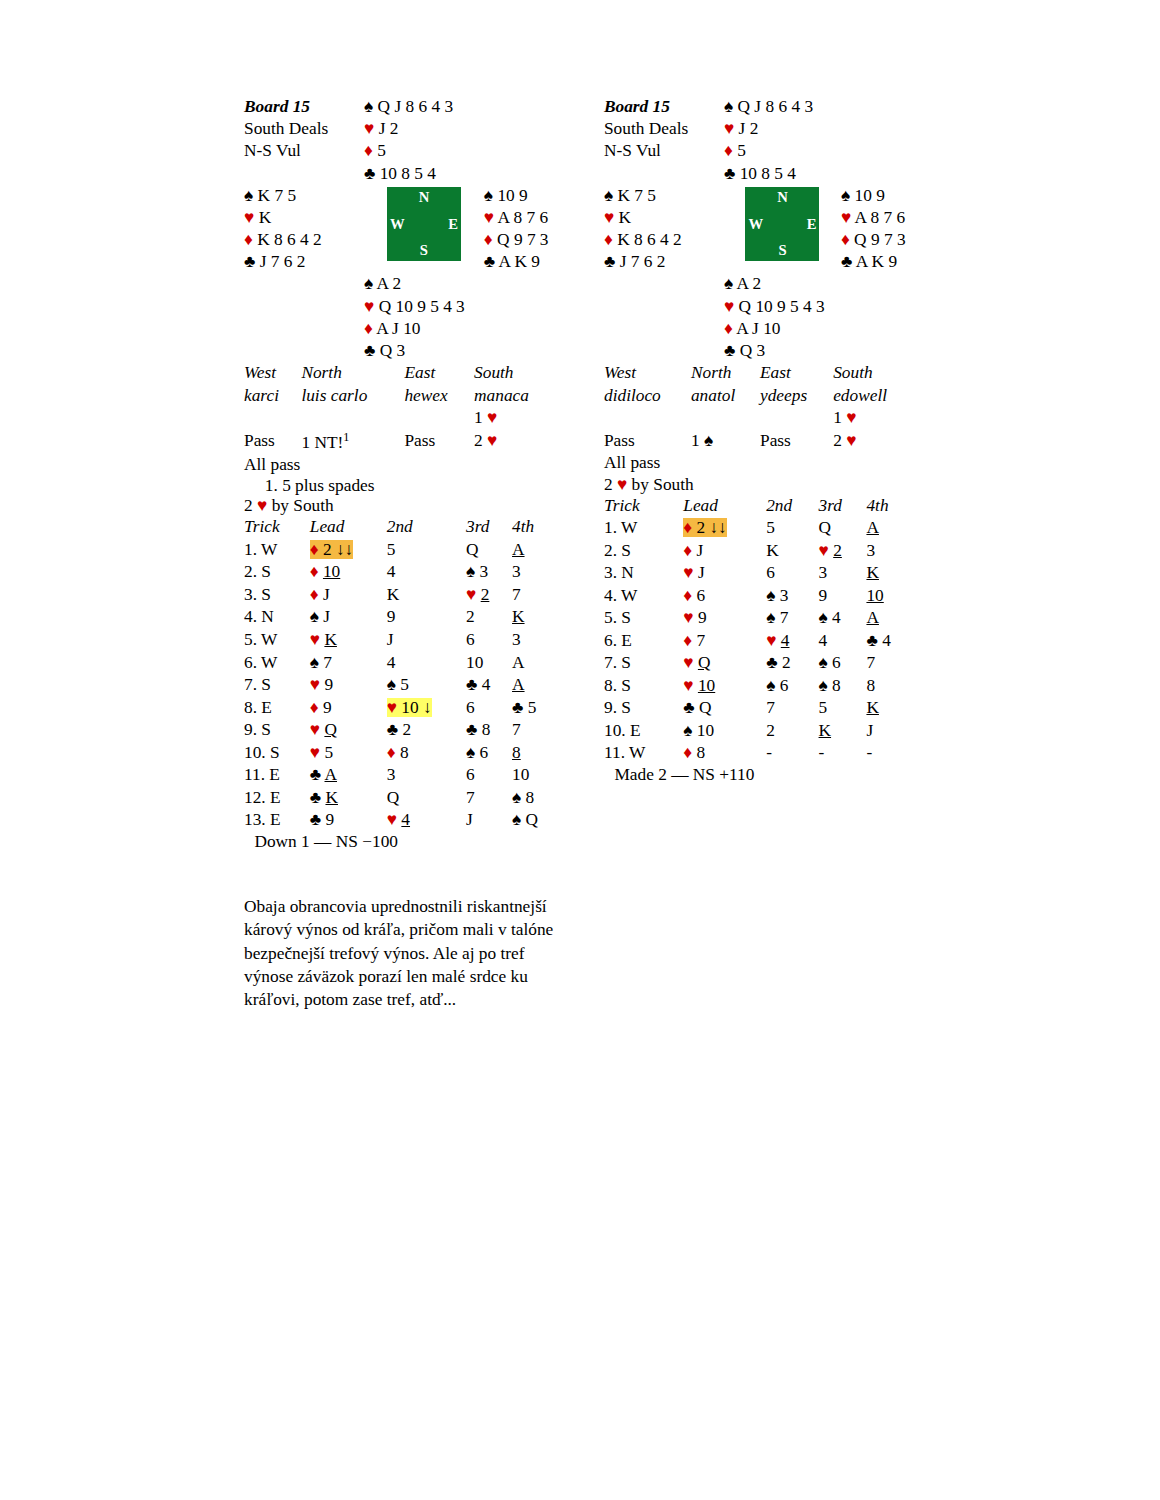| Board 15 South Deals N-S Vul | ♠ Q J 8 6 4 3 ♥ J 2 ♦ 5 ♣ 10 8 5 4 | |
| ♠ K 7 5 ♥ K ♦ K 8 6 4 2 ♣ J 7 6 2 | N W E S | ♠ 10 9 ♥ A 8 7 6 ♦ Q 9 7 3 ♣ A K 9 |
| | ♠ A 2 ♥ Q 10 9 5 4 3 ♦ A J 10 ♣ Q 3 | |
| West | North | East | South |
| --- | --- | --- | --- |
| karci | luis carlo | hewex | manaca |
| | | | 1 ♥ |
| Pass | 1 NT! 1 | Pass | 2 ♥ |
| All pass |
1. 5 plus spades
2 ♥ by South
| Trick | Lead | 2nd | 3rd | 4th |
| --- | --- | --- | --- | --- |
| 1. W | ♦ 2 ↓↓ | 5 | Q | A |
| 2. S | ♦ 10 | 4 | ♠ 3 | 3 |
| 3. S | ♦ J | K | ♥ 2 | 7 |
| 4. N | ♠ J | 9 | 2 | K |
| 5. W | ♥ K | J | 6 | 3 |
| 6. W | ♠ 7 | 4 | 10 | A |
| 7. S | ♥ 9 | ♠ 5 | ♣ 4 | A |
| 8. E | ♦ 9 | ♥ 10 ↓ | 6 | ♣ 5 |
| 9. S | ♥ Q | ♣ 2 | ♣ 8 | 7 |
| 10. S | ♥ 5 | ♦ 8 | ♠ 6 | 8 |
| 11. E | ♣ A | 3 | 6 | 10 |
| 12. E | ♣ K | Q | 7 | ♠ 8 |
| 13. E | ♣ 9 | ♥ 4 | J | ♠ Q |
Down 1 — NS −100
Obaja obrancovia uprednostnili riskantnejší kárový výnos od kráľa, pričom mali v talóne bezpečnejší trefový výnos. Ale aj po tref výnose záväzok porazí len malé srdce ku kráľovi, potom zase tref, atď...
| Board 15 South Deals N-S Vul | ♠ Q J 8 6 4 3 ♥ J 2 ♦ 5 ♣ 10 8 5 4 | |
| ♠ K 7 5 ♥ K ♦ K 8 6 4 2 ♣ J 7 6 2 | N W E S | ♠ 10 9 ♥ A 8 7 6 ♦ Q 9 7 3 ♣ A K 9 |
| | ♠ A 2 ♥ Q 10 9 5 4 3 ♦ A J 10 ♣ Q 3 | |
| West | North | East | South |
| --- | --- | --- | --- |
| didiloco | anatol | ydeeps | edowell |
| | | | 1 ♥ |
| Pass | 1 ♠ | Pass | 2 ♥ |
| All pass |
2 ♥ by South
| Trick | Lead | 2nd | 3rd | 4th |
| --- | --- | --- | --- | --- |
| 1. W | ♦ 2 ↓↓ | 5 | Q | A |
| 2. S | ♦ J | K | ♥ 2 | 3 |
| 3. N | ♥ J | 6 | 3 | K |
| 4. W | ♦ 6 | ♠ 3 | 9 | 10 |
| 5. S | ♥ 9 | ♠ 7 | ♠ 4 | A |
| 6. E | ♦ 7 | ♥ 4 | 4 | ♣ 4 |
| 7. S | ♥ Q | ♣ 2 | ♠ 6 | 7 |
| 8. S | ♥ 10 | ♠ 6 | ♠ 8 | 8 |
| 9. S | ♣ Q | 7 | 5 | K |
| 10. E | ♠ 10 | 2 | K | J |
| 11. W | ♦ 8 | - | - | - |
Made 2 — NS +110